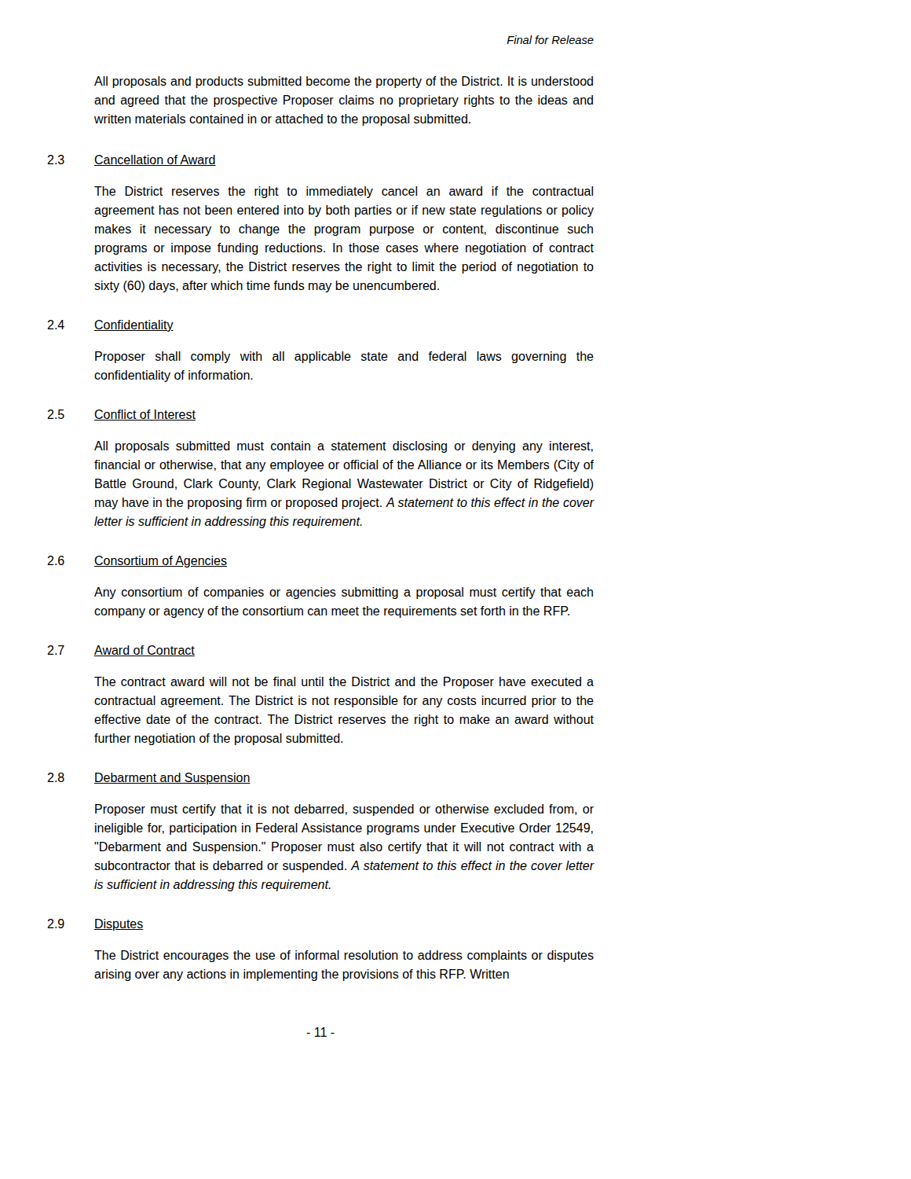Final for Release
All proposals and products submitted become the property of the District. It is understood and agreed that the prospective Proposer claims no proprietary rights to the ideas and written materials contained in or attached to the proposal submitted.
2.3 Cancellation of Award
The District reserves the right to immediately cancel an award if the contractual agreement has not been entered into by both parties or if new state regulations or policy makes it necessary to change the program purpose or content, discontinue such programs or impose funding reductions. In those cases where negotiation of contract activities is necessary, the District reserves the right to limit the period of negotiation to sixty (60) days, after which time funds may be unencumbered.
2.4 Confidentiality
Proposer shall comply with all applicable state and federal laws governing the confidentiality of information.
2.5 Conflict of Interest
All proposals submitted must contain a statement disclosing or denying any interest, financial or otherwise, that any employee or official of the Alliance or its Members (City of Battle Ground, Clark County, Clark Regional Wastewater District or City of Ridgefield) may have in the proposing firm or proposed project. A statement to this effect in the cover letter is sufficient in addressing this requirement.
2.6 Consortium of Agencies
Any consortium of companies or agencies submitting a proposal must certify that each company or agency of the consortium can meet the requirements set forth in the RFP.
2.7 Award of Contract
The contract award will not be final until the District and the Proposer have executed a contractual agreement. The District is not responsible for any costs incurred prior to the effective date of the contract. The District reserves the right to make an award without further negotiation of the proposal submitted.
2.8 Debarment and Suspension
Proposer must certify that it is not debarred, suspended or otherwise excluded from, or ineligible for, participation in Federal Assistance programs under Executive Order 12549, "Debarment and Suspension." Proposer must also certify that it will not contract with a subcontractor that is debarred or suspended. A statement to this effect in the cover letter is sufficient in addressing this requirement.
2.9 Disputes
The District encourages the use of informal resolution to address complaints or disputes arising over any actions in implementing the provisions of this RFP. Written
- 11 -